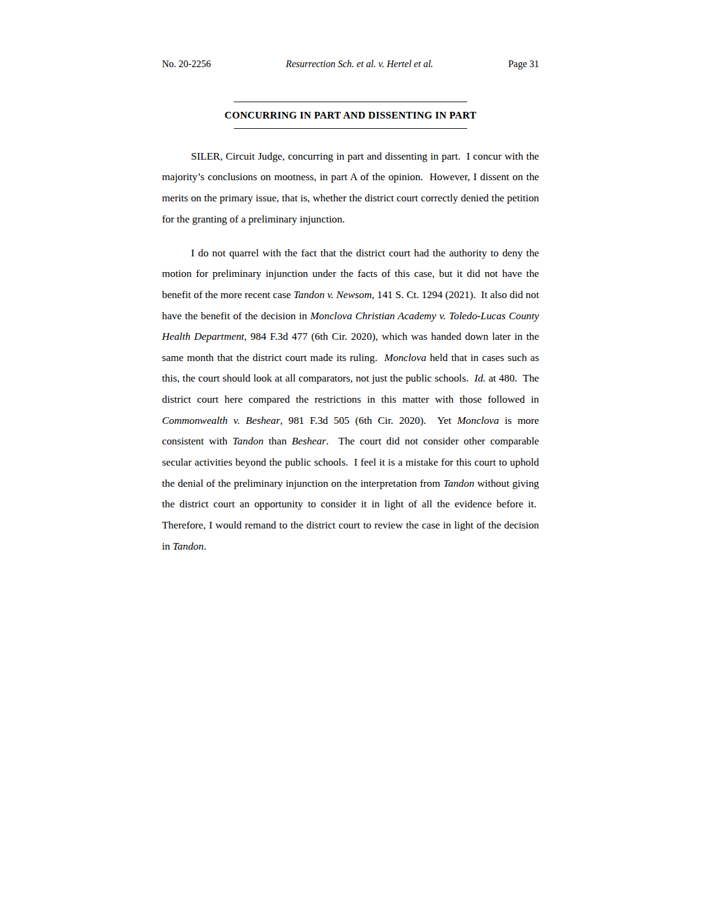No. 20-2256
Resurrection Sch. et al. v. Hertel et al.
Page 31
CONCURRING IN PART AND DISSENTING IN PART
SILER, Circuit Judge, concurring in part and dissenting in part. I concur with the majority’s conclusions on mootness, in part A of the opinion. However, I dissent on the merits on the primary issue, that is, whether the district court correctly denied the petition for the granting of a preliminary injunction.
I do not quarrel with the fact that the district court had the authority to deny the motion for preliminary injunction under the facts of this case, but it did not have the benefit of the more recent case Tandon v. Newsom, 141 S. Ct. 1294 (2021). It also did not have the benefit of the decision in Monclova Christian Academy v. Toledo-Lucas County Health Department, 984 F.3d 477 (6th Cir. 2020), which was handed down later in the same month that the district court made its ruling. Monclova held that in cases such as this, the court should look at all comparators, not just the public schools. Id. at 480. The district court here compared the restrictions in this matter with those followed in Commonwealth v. Beshear, 981 F.3d 505 (6th Cir. 2020). Yet Monclova is more consistent with Tandon than Beshear. The court did not consider other comparable secular activities beyond the public schools. I feel it is a mistake for this court to uphold the denial of the preliminary injunction on the interpretation from Tandon without giving the district court an opportunity to consider it in light of all the evidence before it. Therefore, I would remand to the district court to review the case in light of the decision in Tandon.